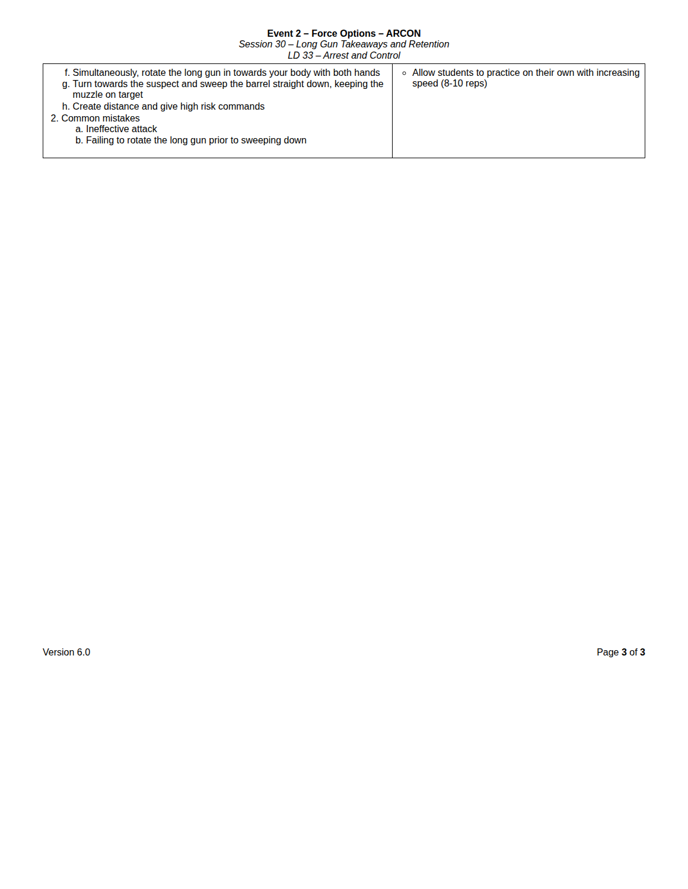Event 2 – Force Options – ARCON
Session 30 – Long Gun Takeaways and Retention
LD 33 – Arrest and Control
| Simultaneously, rotate the long gun in towards your body with both hands Turn towards the suspect and sweep the barrel straight down, keeping the muzzle on target Create distance and give high risk commands Common mistakes Ineffective attack Failing to rotate the long gun prior to sweeping down | Allow students to practice on their own with increasing speed (8-10 reps) |
Version 6.0
Page 3 of 3